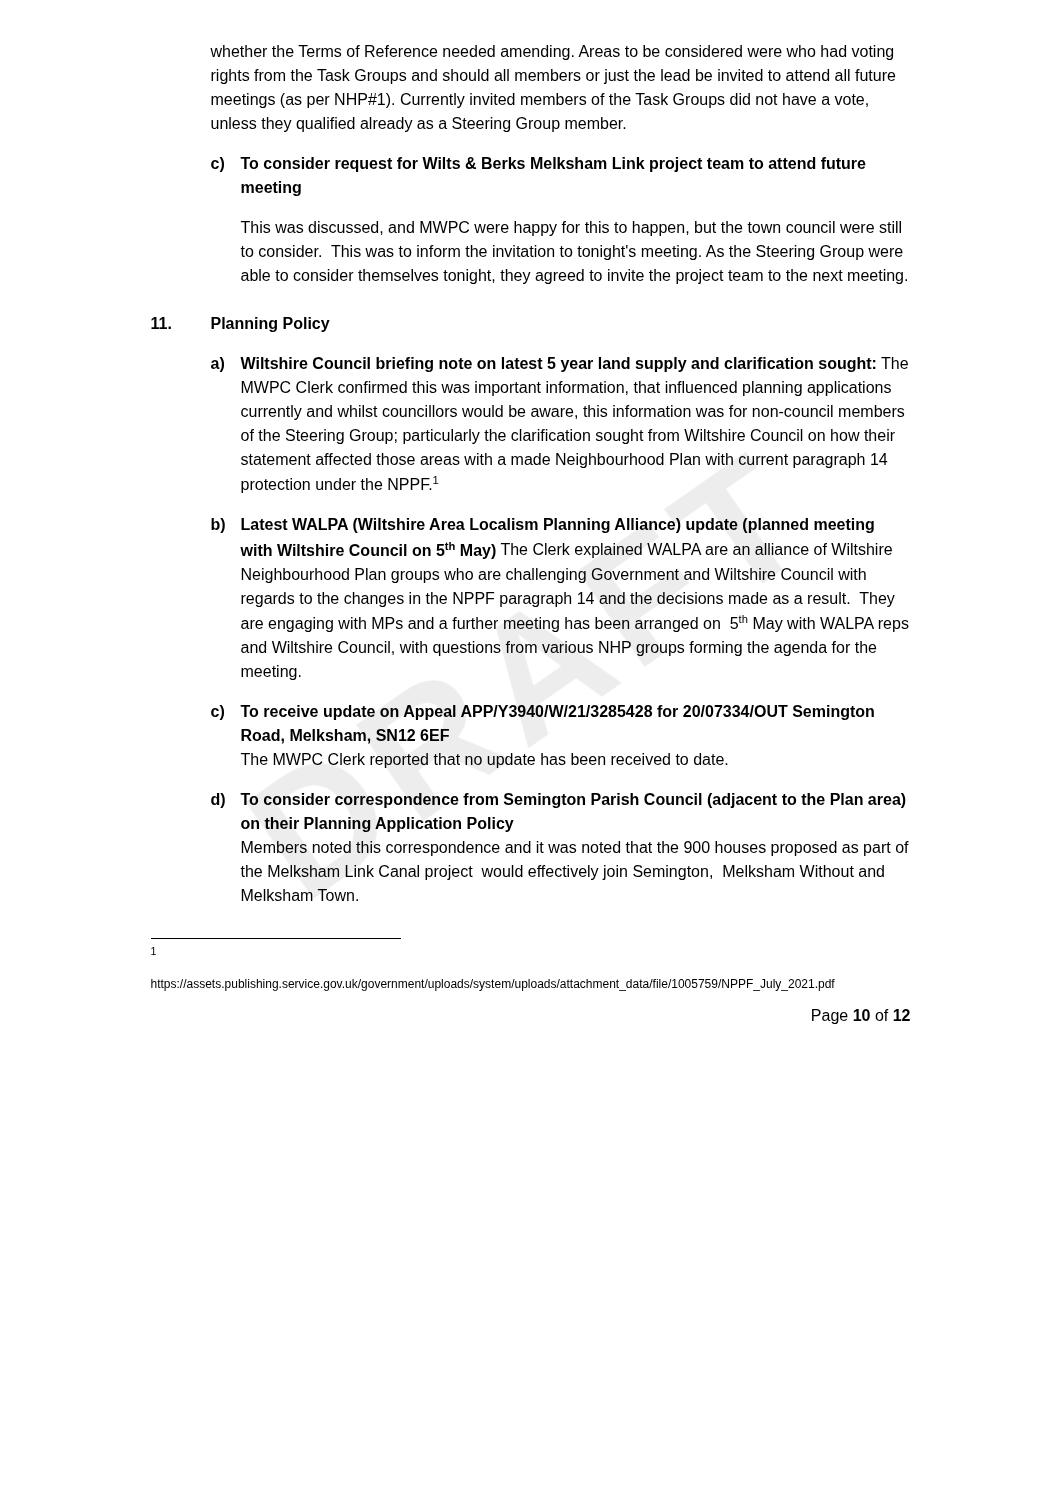DRAFT
whether the Terms of Reference needed amending. Areas to be considered were who had voting rights from the Task Groups and should all members or just the lead be invited to attend all future meetings (as per NHP#1). Currently invited members of the Task Groups did not have a vote, unless they qualified already as a Steering Group member.
c)
To consider request for Wilts & Berks Melksham Link project team to attend future meeting
This was discussed, and MWPC were happy for this to happen, but the town council were still to consider. This was to inform the invitation to tonight's meeting. As the Steering Group were able to consider themselves tonight, they agreed to invite the project team to the next meeting.
11.
Planning Policy
a)
Wiltshire Council briefing note on latest 5 year land supply and clarification sought: The MWPC Clerk confirmed this was important information, that influenced planning applications currently and whilst councillors would be aware, this information was for non-council members of the Steering Group; particularly the clarification sought from Wiltshire Council on how their statement affected those areas with a made Neighbourhood Plan with current paragraph 14 protection under the NPPF.1
b)
Latest WALPA (Wiltshire Area Localism Planning Alliance) update (planned meeting with Wiltshire Council on 5th May) The Clerk explained WALPA are an alliance of Wiltshire Neighbourhood Plan groups who are challenging Government and Wiltshire Council with regards to the changes in the NPPF paragraph 14 and the decisions made as a result. They are engaging with MPs and a further meeting has been arranged on 5th May with WALPA reps and Wiltshire Council, with questions from various NHP groups forming the agenda for the meeting.
c)
To receive update on Appeal APP/Y3940/W/21/3285428 for 20/07334/OUT Semington Road, Melksham, SN12 6EF
The MWPC Clerk reported that no update has been received to date.
d)
To consider correspondence from Semington Parish Council (adjacent to the Plan area) on their Planning Application Policy
Members noted this correspondence and it was noted that the 900 houses proposed as part of the Melksham Link Canal project would effectively join Semington, Melksham Without and Melksham Town.
1
https://assets.publishing.service.gov.uk/government/uploads/system/uploads/attachment_data/file/1005759/NPPF_July_2021.pdf
Page 10 of 12